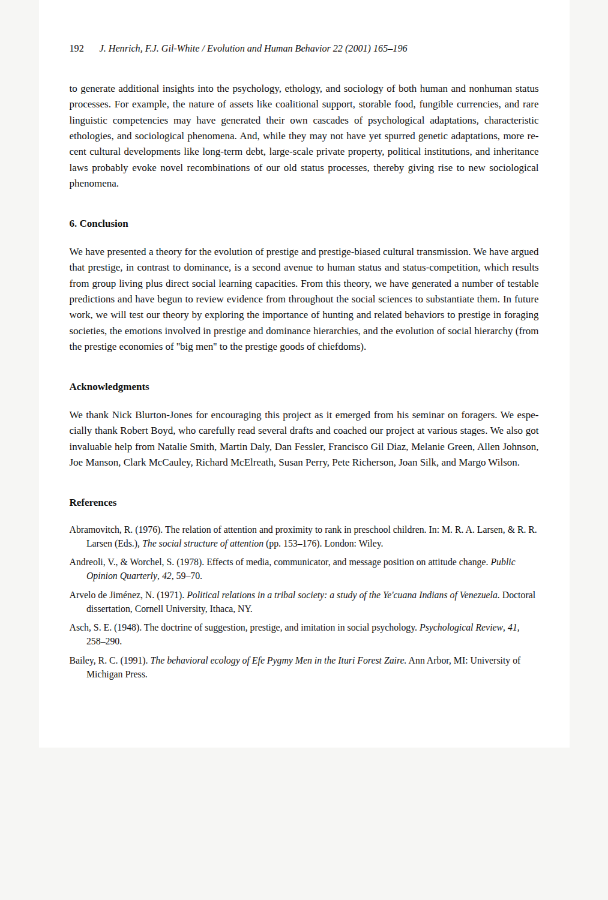192 J. Henrich, F.J. Gil-White / Evolution and Human Behavior 22 (2001) 165–196
to generate additional insights into the psychology, ethology, and sociology of both human and nonhuman status processes. For example, the nature of assets like coalitional support, storable food, fungible currencies, and rare linguistic competencies may have generated their own cascades of psychological adaptations, characteristic ethologies, and sociological phenomena. And, while they may not have yet spurred genetic adaptations, more recent cultural developments like long-term debt, large-scale private property, political institutions, and inheritance laws probably evoke novel recombinations of our old status processes, thereby giving rise to new sociological phenomena.
6. Conclusion
We have presented a theory for the evolution of prestige and prestige-biased cultural transmission. We have argued that prestige, in contrast to dominance, is a second avenue to human status and status-competition, which results from group living plus direct social learning capacities. From this theory, we have generated a number of testable predictions and have begun to review evidence from throughout the social sciences to substantiate them. In future work, we will test our theory by exploring the importance of hunting and related behaviors to prestige in foraging societies, the emotions involved in prestige and dominance hierarchies, and the evolution of social hierarchy (from the prestige economies of ''big men'' to the prestige goods of chiefdoms).
Acknowledgments
We thank Nick Blurton-Jones for encouraging this project as it emerged from his seminar on foragers. We especially thank Robert Boyd, who carefully read several drafts and coached our project at various stages. We also got invaluable help from Natalie Smith, Martin Daly, Dan Fessler, Francisco Gil Diaz, Melanie Green, Allen Johnson, Joe Manson, Clark McCauley, Richard McElreath, Susan Perry, Pete Richerson, Joan Silk, and Margo Wilson.
References
Abramovitch, R. (1976). The relation of attention and proximity to rank in preschool children. In: M. R. A. Larsen, & R. R. Larsen (Eds.), The social structure of attention (pp. 153–176). London: Wiley.
Andreoli, V., & Worchel, S. (1978). Effects of media, communicator, and message position on attitude change. Public Opinion Quarterly, 42, 59–70.
Arvelo de Jiménez, N. (1971). Political relations in a tribal society: a study of the Ye'cuana Indians of Venezuela. Doctoral dissertation, Cornell University, Ithaca, NY.
Asch, S. E. (1948). The doctrine of suggestion, prestige, and imitation in social psychology. Psychological Review, 41, 258–290.
Bailey, R. C. (1991). The behavioral ecology of Efe Pygmy Men in the Ituri Forest Zaire. Ann Arbor, MI: University of Michigan Press.